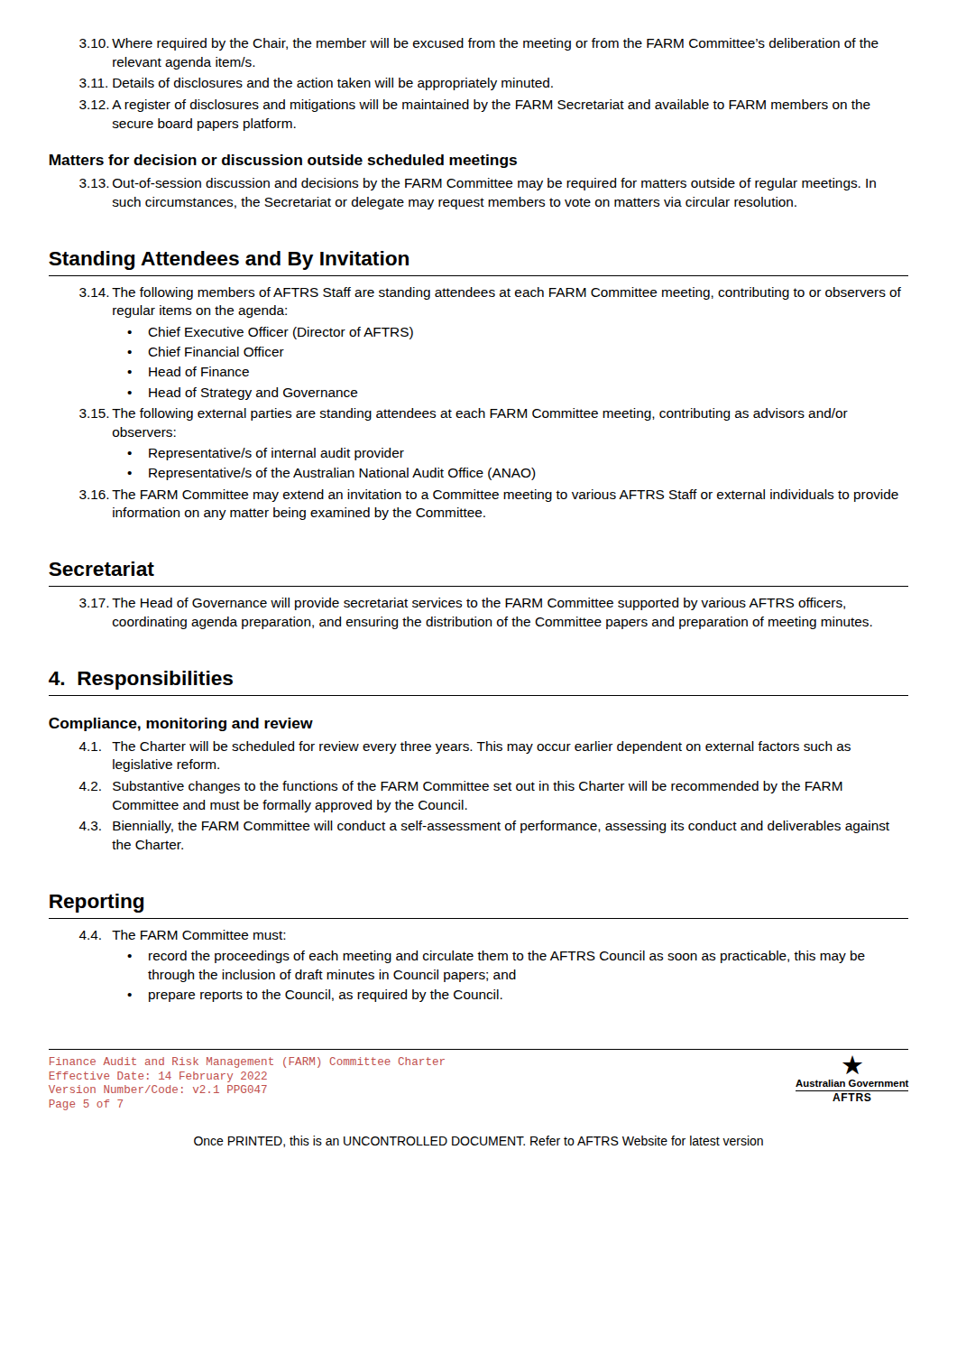3.10. Where required by the Chair, the member will be excused from the meeting or from the FARM Committee’s deliberation of the relevant agenda item/s.
3.11. Details of disclosures and the action taken will be appropriately minuted.
3.12. A register of disclosures and mitigations will be maintained by the FARM Secretariat and available to FARM members on the secure board papers platform.
Matters for decision or discussion outside scheduled meetings
3.13. Out-of-session discussion and decisions by the FARM Committee may be required for matters outside of regular meetings. In such circumstances, the Secretariat or delegate may request members to vote on matters via circular resolution.
Standing Attendees and By Invitation
3.14. The following members of AFTRS Staff are standing attendees at each FARM Committee meeting, contributing to or observers of regular items on the agenda:
•Chief Executive Officer (Director of AFTRS)
•Chief Financial Officer
•Head of Finance
•Head of Strategy and Governance
3.15. The following external parties are standing attendees at each FARM Committee meeting, contributing as advisors and/or observers:
•Representative/s of internal audit provider
•Representative/s of the Australian National Audit Office (ANAO)
3.16. The FARM Committee may extend an invitation to a Committee meeting to various AFTRS Staff or external individuals to provide information on any matter being examined by the Committee.
Secretariat
3.17. The Head of Governance will provide secretariat services to the FARM Committee supported by various AFTRS officers, coordinating agenda preparation, and ensuring the distribution of the Committee papers and preparation of meeting minutes.
4. Responsibilities
Compliance, monitoring and review
4.1. The Charter will be scheduled for review every three years. This may occur earlier dependent on external factors such as legislative reform.
4.2. Substantive changes to the functions of the FARM Committee set out in this Charter will be recommended by the FARM Committee and must be formally approved by the Council.
4.3. Biennially, the FARM Committee will conduct a self-assessment of performance, assessing its conduct and deliverables against the Charter.
Reporting
4.4. The FARM Committee must:
•record the proceedings of each meeting and circulate them to the AFTRS Council as soon as practicable, this may be through the inclusion of draft minutes in Council papers; and
•prepare reports to the Council, as required by the Council.
Finance Audit and Risk Management (FARM) Committee Charter
Effective Date: 14 February 2022
Version Number/Code: v2.1 PPG047
Page 5 of 7
★
Australian Government
AFTRS
Once PRINTED, this is an UNCONTROLLED DOCUMENT. Refer to AFTRS Website for latest version